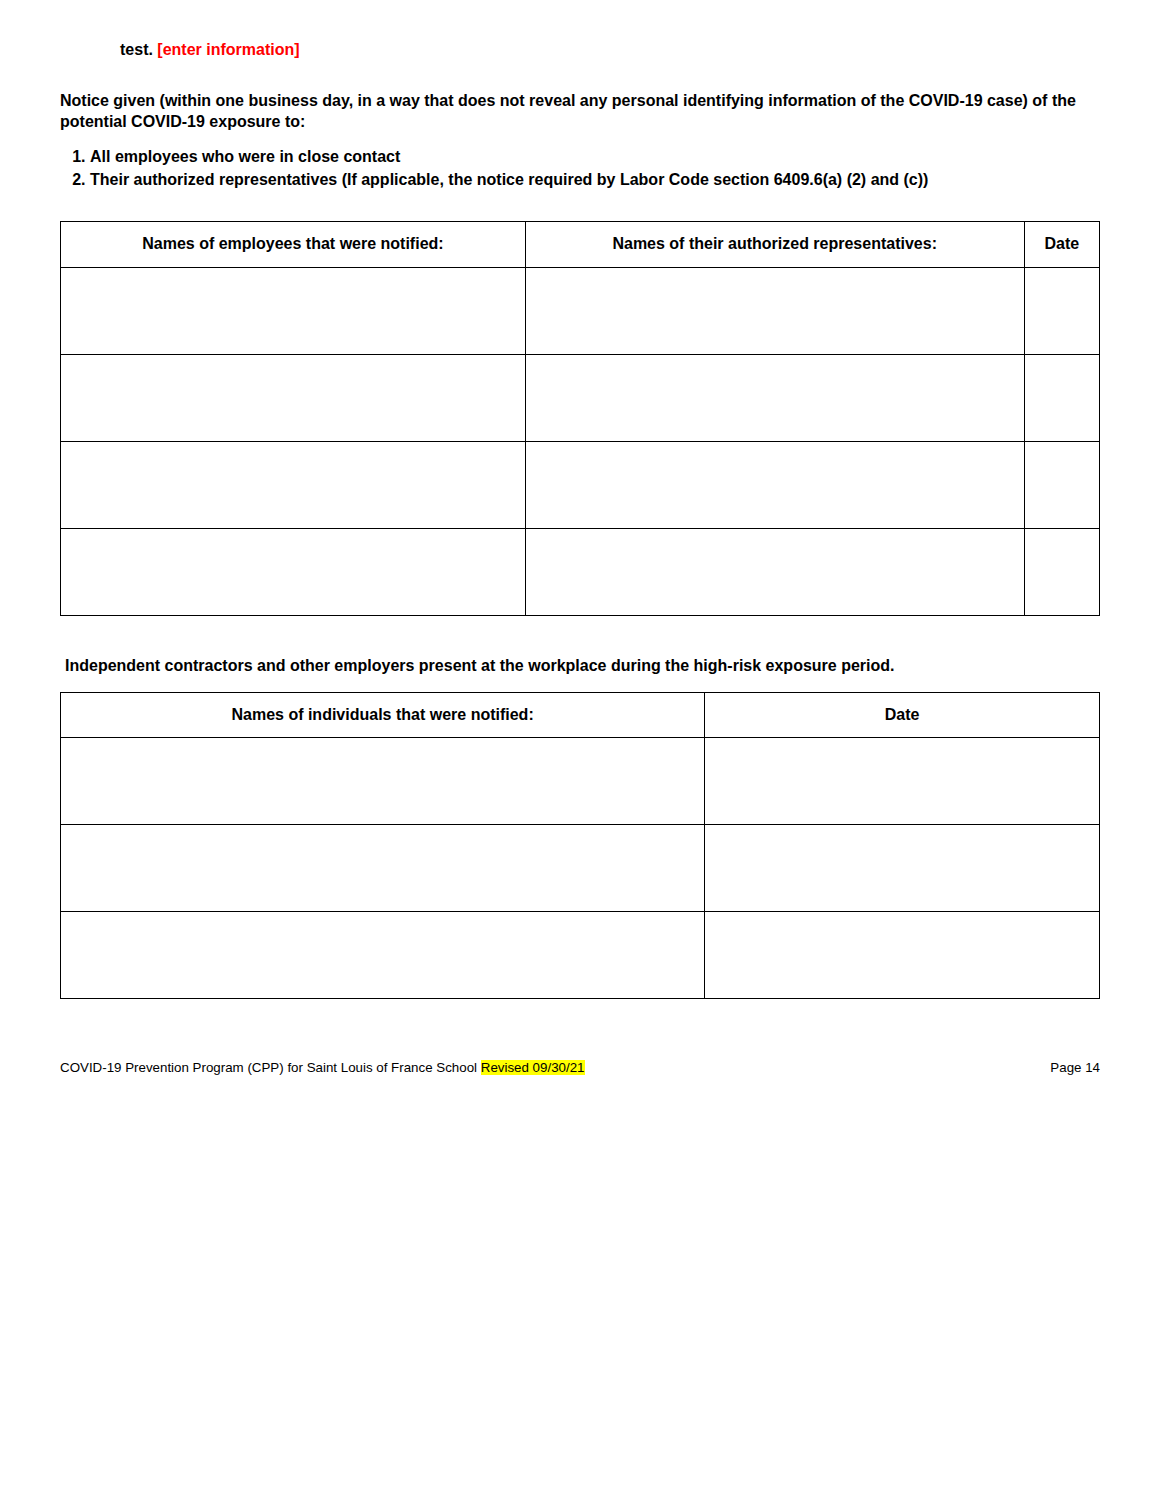test. [enter information]
Notice given (within one business day, in a way that does not reveal any personal identifying information of the COVID-19 case) of the potential COVID-19 exposure to:
All employees who were in close contact
Their authorized representatives (If applicable, the notice required by Labor Code section 6409.6(a) (2) and (c))
| Names of employees that were notified: | Names of their authorized representatives: | Date |
| --- | --- | --- |
Independent contractors and other employers present at the workplace during the high-risk exposure period.
| Names of individuals that were notified: | Date |
| --- | --- |
COVID-19 Prevention Program (CPP) for Saint Louis of France School Revised 09/30/21 Page 14